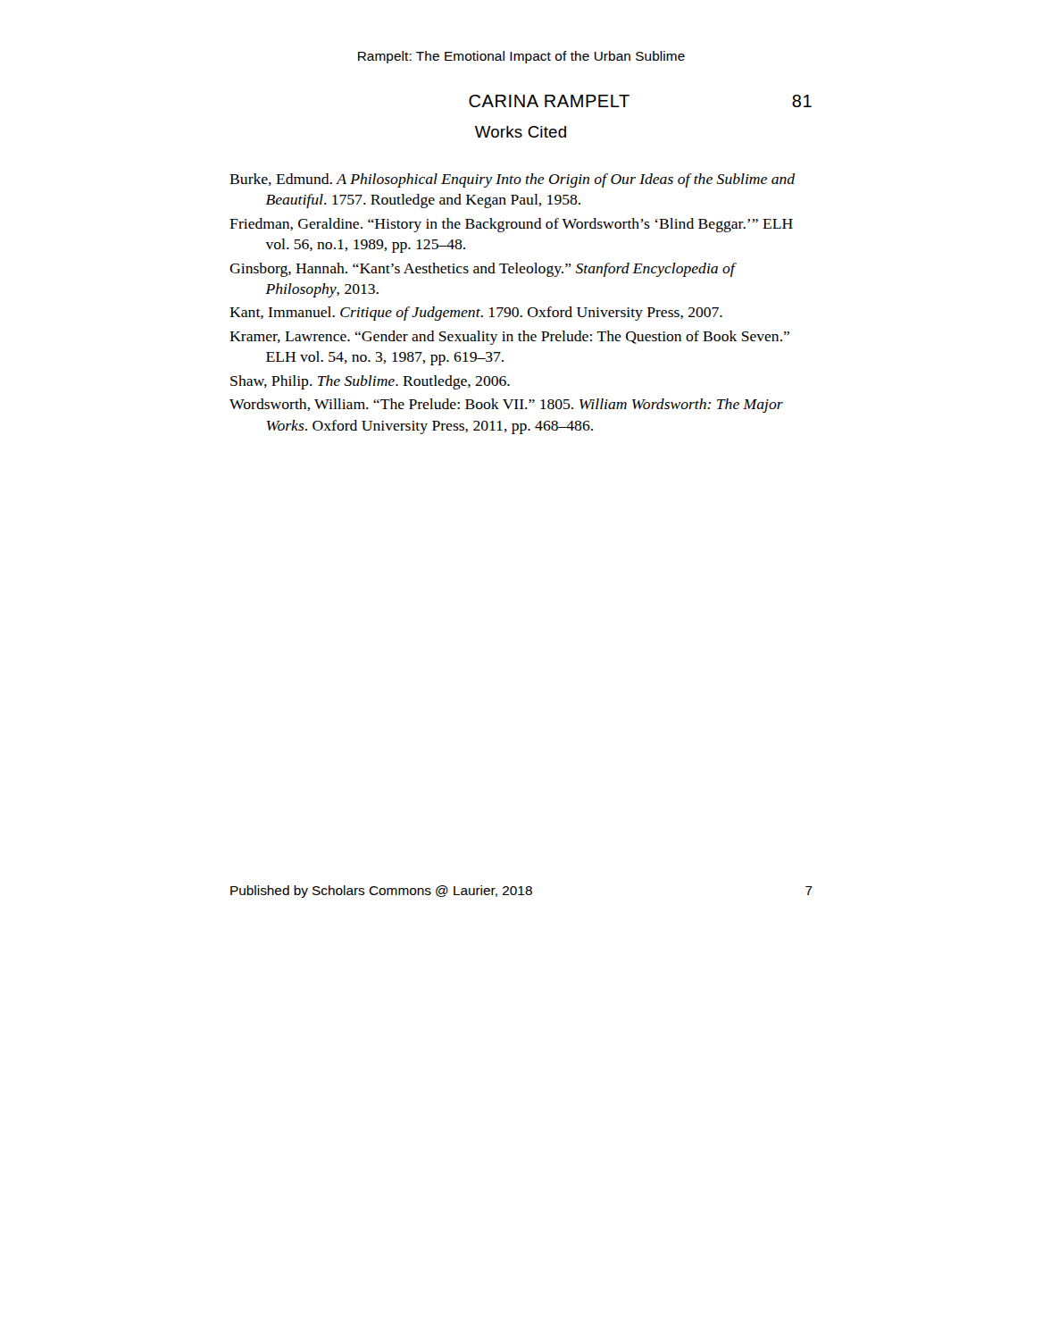Rampelt: The Emotional Impact of the Urban Sublime
CARINA RAMPELT 81
Works Cited
Burke, Edmund. A Philosophical Enquiry Into the Origin of Our Ideas of the Sublime and Beautiful. 1757. Routledge and Kegan Paul, 1958.
Friedman, Geraldine. “History in the Background of Wordsworth’s ‘Blind Beggar.’” ELH vol. 56, no.1, 1989, pp. 125–48.
Ginsborg, Hannah. “Kant’s Aesthetics and Teleology.” Stanford Encyclopedia of Philosophy, 2013.
Kant, Immanuel. Critique of Judgement. 1790. Oxford University Press, 2007.
Kramer, Lawrence. “Gender and Sexuality in the Prelude: The Question of Book Seven.” ELH vol. 54, no. 3, 1987, pp. 619–37.
Shaw, Philip. The Sublime. Routledge, 2006.
Wordsworth, William. “The Prelude: Book VII.” 1805. William Wordsworth: The Major Works. Oxford University Press, 2011, pp. 468–486.
Published by Scholars Commons @ Laurier, 2018 7